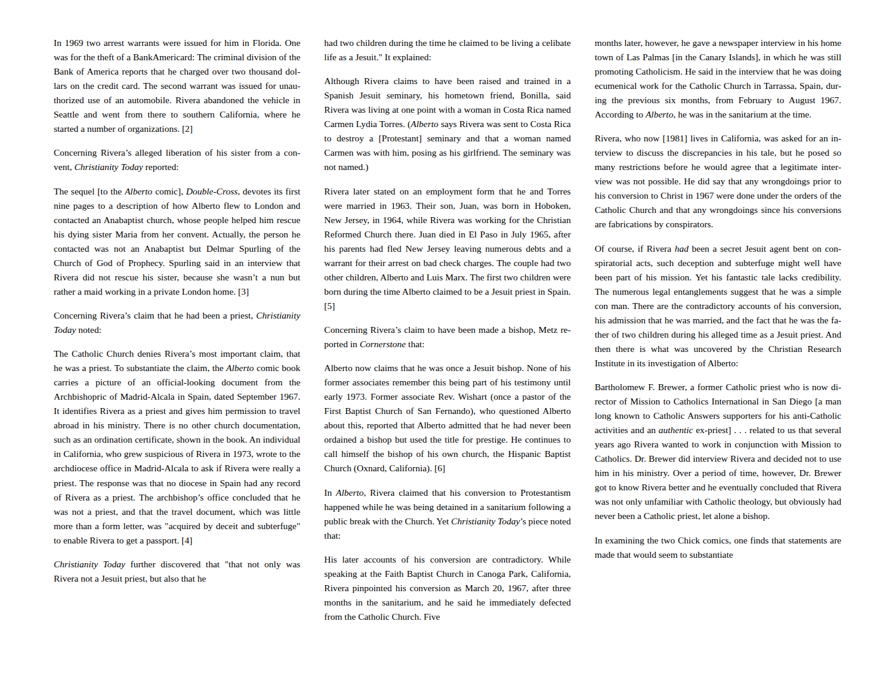In 1969 two arrest warrants were issued for him in Florida. One was for the theft of a BankAmericard: The criminal division of the Bank of America reports that he charged over two thousand dollars on the credit card. The second warrant was issued for unauthorized use of an automobile. Rivera abandoned the vehicle in Seattle and went from there to southern California, where he started a number of organizations. [2]
Concerning Rivera’s alleged liberation of his sister from a convent, Christianity Today reported:
The sequel [to the Alberto comic], Double-Cross, devotes its first nine pages to a description of how Alberto flew to London and contacted an Anabaptist church, whose people helped him rescue his dying sister Maria from her convent. Actually, the person he contacted was not an Anabaptist but Delmar Spurling of the Church of God of Prophecy. Spurling said in an interview that Rivera did not rescue his sister, because she wasn’t a nun but rather a maid working in a private London home. [3]
Concerning Rivera’s claim that he had been a priest, Christianity Today noted:
The Catholic Church denies Rivera’s most important claim, that he was a priest. To substantiate the claim, the Alberto comic book carries a picture of an official-looking document from the Archbishopric of Madrid-Alcala in Spain, dated September 1967. It identifies Rivera as a priest and gives him permission to travel abroad in his ministry. There is no other church documentation, such as an ordination certificate, shown in the book. An individual in California, who grew suspicious of Rivera in 1973, wrote to the archdiocese office in Madrid-Alcala to ask if Rivera were really a priest. The response was that no diocese in Spain had any record of Rivera as a priest. The archbishop’s office concluded that he was not a priest, and that the travel document, which was little more than a form letter, was "acquired by deceit and subterfuge" to enable Rivera to get a passport. [4]
Christianity Today further discovered that "that not only was Rivera not a Jesuit priest, but also that he
had two children during the time he claimed to be living a celibate life as a Jesuit." It explained:
Although Rivera claims to have been raised and trained in a Spanish Jesuit seminary, his hometown friend, Bonilla, said Rivera was living at one point with a woman in Costa Rica named Carmen Lydia Torres. (Alberto says Rivera was sent to Costa Rica to destroy a [Protestant] seminary and that a woman named Carmen was with him, posing as his girlfriend. The seminary was not named.)
Rivera later stated on an employment form that he and Torres were married in 1963. Their son, Juan, was born in Hoboken, New Jersey, in 1964, while Rivera was working for the Christian Reformed Church there. Juan died in El Paso in July 1965, after his parents had fled New Jersey leaving numerous debts and a warrant for their arrest on bad check charges. The couple had two other children, Alberto and Luis Marx. The first two children were born during the time Alberto claimed to be a Jesuit priest in Spain. [5]
Concerning Rivera’s claim to have been made a bishop, Metz reported in Cornerstone that:
Alberto now claims that he was once a Jesuit bishop. None of his former associates remember this being part of his testimony until early 1973. Former associate Rev. Wishart (once a pastor of the First Baptist Church of San Fernando), who questioned Alberto about this, reported that Alberto admitted that he had never been ordained a bishop but used the title for prestige. He continues to call himself the bishop of his own church, the Hispanic Baptist Church (Oxnard, California). [6]
In Alberto, Rivera claimed that his conversion to Protestantism happened while he was being detained in a sanitarium following a public break with the Church. Yet Christianity Today’s piece noted that:
His later accounts of his conversion are contradictory. While speaking at the Faith Baptist Church in Canoga Park, California, Rivera pinpointed his conversion as March 20, 1967, after three months in the sanitarium, and he said he immediately defected from the Catholic Church. Five
months later, however, he gave a newspaper interview in his home town of Las Palmas [in the Canary Islands], in which he was still promoting Catholicism. He said in the interview that he was doing ecumenical work for the Catholic Church in Tarrassa, Spain, during the previous six months, from February to August 1967. According to Alberto, he was in the sanitarium at the time.
Rivera, who now [1981] lives in California, was asked for an interview to discuss the discrepancies in his tale, but he posed so many restrictions before he would agree that a legitimate interview was not possible. He did say that any wrongdoings prior to his conversion to Christ in 1967 were done under the orders of the Catholic Church and that any wrongdoings since his conversions are fabrications by conspirators.
Of course, if Rivera had been a secret Jesuit agent bent on conspiratorial acts, such deception and subterfuge might well have been part of his mission. Yet his fantastic tale lacks credibility. The numerous legal entanglements suggest that he was a simple con man. There are the contradictory accounts of his conversion, his admission that he was married, and the fact that he was the father of two children during his alleged time as a Jesuit priest. And then there is what was uncovered by the Christian Research Institute in its investigation of Alberto:
Bartholomew F. Brewer, a former Catholic priest who is now director of Mission to Catholics International in San Diego [a man long known to Catholic Answers supporters for his anti-Catholic activities and an authentic ex-priest] . . . related to us that several years ago Rivera wanted to work in conjunction with Mission to Catholics. Dr. Brewer did interview Rivera and decided not to use him in his ministry. Over a period of time, however, Dr. Brewer got to know Rivera better and he eventually concluded that Rivera was not only unfamiliar with Catholic theology, but obviously had never been a Catholic priest, let alone a bishop.
In examining the two Chick comics, one finds that statements are made that would seem to substantiate